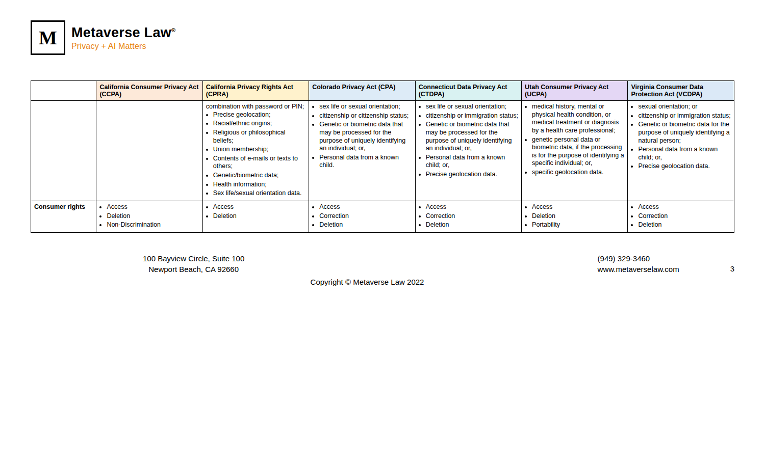M
Metaverse Law®
Privacy + AI Matters
| | California Consumer Privacy Act ( CCPA ) | California Privacy Rights Act ( CPRA ) | Colorado Privacy Act ( CPA ) | Connecticut Data Privacy Act ( CTDPA ) | Utah Consumer Privacy Act ( UCPA ) | Virginia Consumer Data Protection Act ( VCDPA ) |
| --- | --- | --- | --- | --- | --- | --- |
| | | combination with password or PIN; Precise geolocation; Racial/ethnic origins; Religious or philosophical beliefs; Union membership; Contents of e-mails or texts to others; Genetic/biometric data; Health information; Sex life/sexual orientation data. | sex life or sexual orientation; citizenship or citizenship status; Genetic or biometric data that may be processed for the purpose of uniquely identifying an individual; or, Personal data from a known child. | sex life or sexual orientation; citizenship or immigration status; Genetic or biometric data that may be processed for the purpose of uniquely identifying an individual; or, Personal data from a known child; or, Precise geolocation data. | medical history, mental or physical health condition, or medical treatment or diagnosis by a health care professional; genetic personal data or biometric data, if the processing is for the purpose of identifying a specific individual; or, specific geolocation data. | sexual orientation; or citizenship or immigration status; Genetic or biometric data for the purpose of uniquely identifying a natural person; Personal data from a known child; or, Precise geolocation data. |
| Consumer rights | Access Deletion Non-Discrimination | Access Deletion | Access Correction Deletion | Access Correction Deletion | Access Deletion Portability | Access Correction Deletion |
100 Bayview Circle, Suite 100
Newport Beach, CA 92660
(949) 329-3460
www.metaverselaw.com
3
Copyright © Metaverse Law 2022